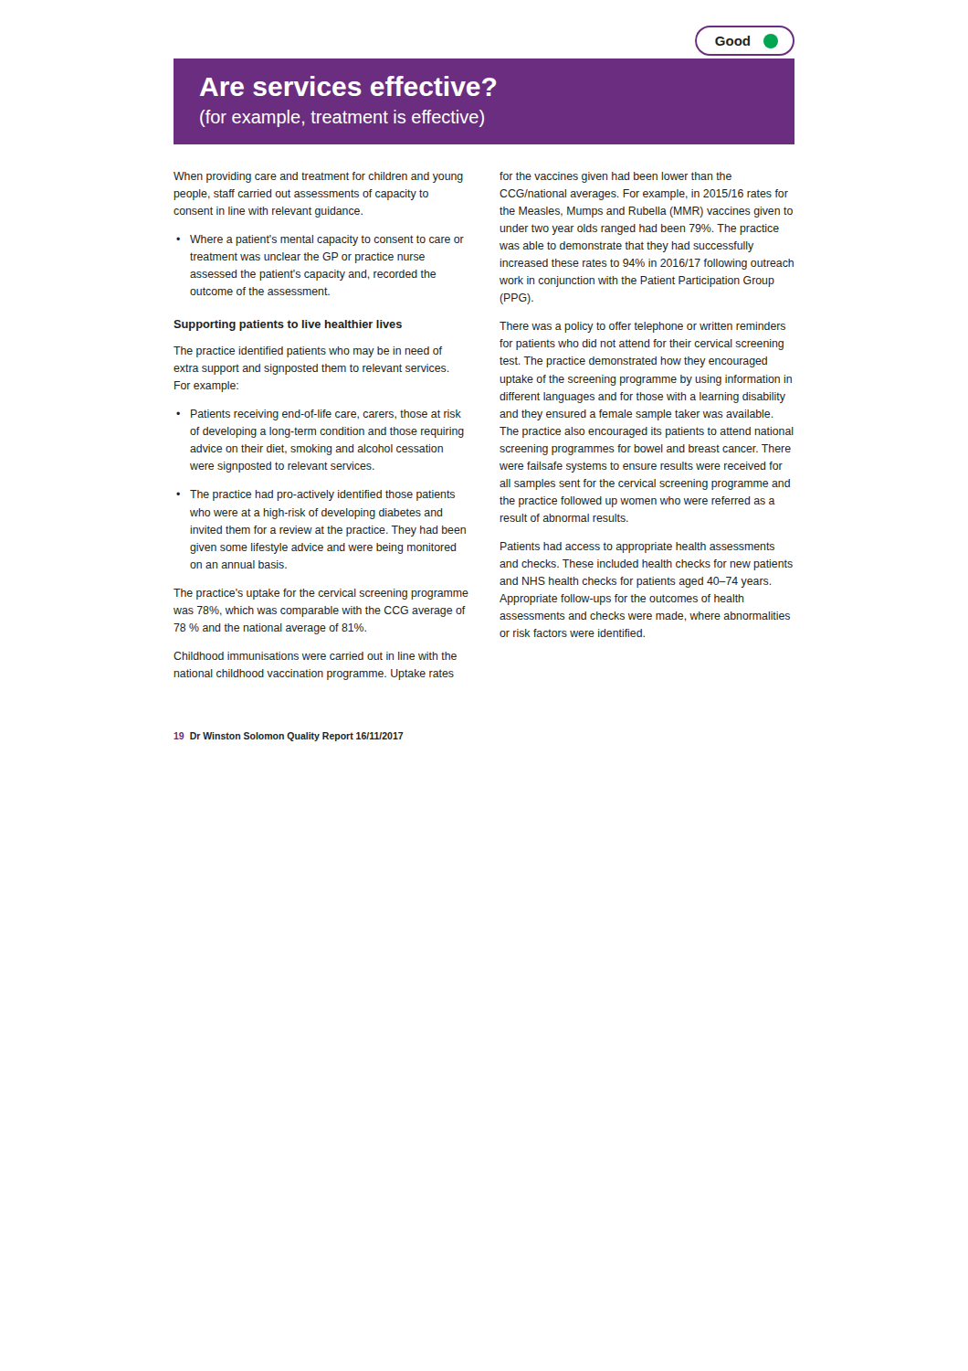Good
Are services effective?
(for example, treatment is effective)
When providing care and treatment for children and young people, staff carried out assessments of capacity to consent in line with relevant guidance.
Where a patient's mental capacity to consent to care or treatment was unclear the GP or practice nurse assessed the patient's capacity and, recorded the outcome of the assessment.
Supporting patients to live healthier lives
The practice identified patients who may be in need of extra support and signposted them to relevant services. For example:
Patients receiving end-of-life care, carers, those at risk of developing a long-term condition and those requiring advice on their diet, smoking and alcohol cessation were signposted to relevant services.
The practice had pro-actively identified those patients who were at a high-risk of developing diabetes and invited them for a review at the practice. They had been given some lifestyle advice and were being monitored on an annual basis.
The practice's uptake for the cervical screening programme was 78%, which was comparable with the CCG average of 78 % and the national average of 81%.
Childhood immunisations were carried out in line with the national childhood vaccination programme. Uptake rates
for the vaccines given had been lower than the CCG/national averages. For example, in 2015/16 rates for the Measles, Mumps and Rubella (MMR) vaccines given to under two year olds ranged had been 79%. The practice was able to demonstrate that they had successfully increased these rates to 94% in 2016/17 following outreach work in conjunction with the Patient Participation Group (PPG).
There was a policy to offer telephone or written reminders for patients who did not attend for their cervical screening test. The practice demonstrated how they encouraged uptake of the screening programme by using information in different languages and for those with a learning disability and they ensured a female sample taker was available. The practice also encouraged its patients to attend national screening programmes for bowel and breast cancer. There were failsafe systems to ensure results were received for all samples sent for the cervical screening programme and the practice followed up women who were referred as a result of abnormal results.
Patients had access to appropriate health assessments and checks. These included health checks for new patients and NHS health checks for patients aged 40–74 years. Appropriate follow-ups for the outcomes of health assessments and checks were made, where abnormalities or risk factors were identified.
19 Dr Winston Solomon Quality Report 16/11/2017